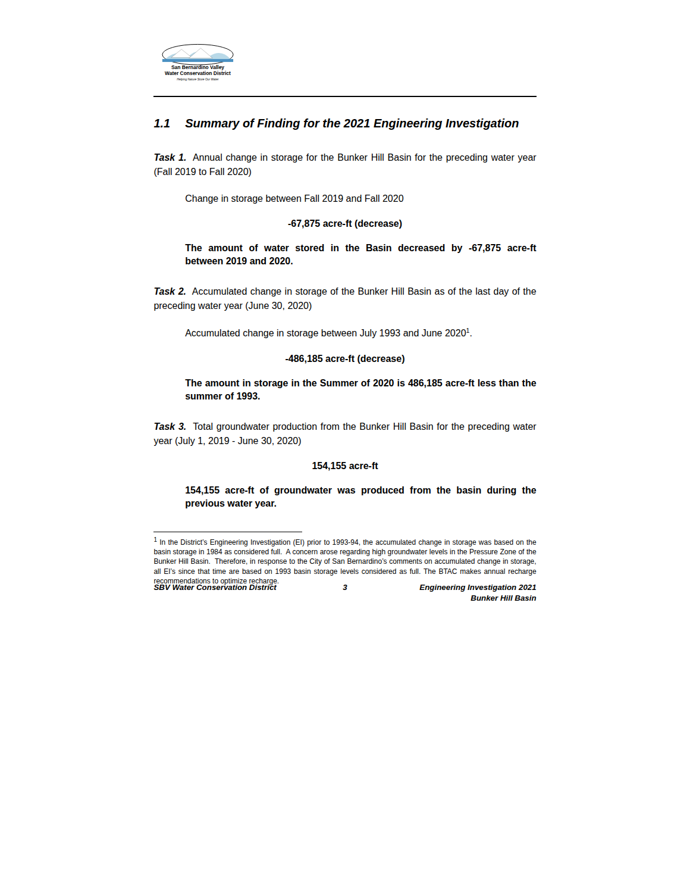1.1 Summary of Finding for the 2021 Engineering Investigation
Task 1. Annual change in storage for the Bunker Hill Basin for the preceding water year (Fall 2019 to Fall 2020)
Change in storage between Fall 2019 and Fall 2020
-67,875 acre-ft (decrease)
The amount of water stored in the Basin decreased by -67,875 acre-ft between 2019 and 2020.
Task 2. Accumulated change in storage of the Bunker Hill Basin as of the last day of the preceding water year (June 30, 2020)
Accumulated change in storage between July 1993 and June 20201.
-486,185 acre-ft (decrease)
The amount in storage in the Summer of 2020 is 486,185 acre-ft less than the summer of 1993.
Task 3. Total groundwater production from the Bunker Hill Basin for the preceding water year (July 1, 2019 - June 30, 2020)
154,155 acre-ft
154,155 acre-ft of groundwater was produced from the basin during the previous water year.
1 In the District’s Engineering Investigation (EI) prior to 1993-94, the accumulated change in storage was based on the basin storage in 1984 as considered full. A concern arose regarding high groundwater levels in the Pressure Zone of the Bunker Hill Basin. Therefore, in response to the City of San Bernardino’s comments on accumulated change in storage, all EI’s since that time are based on 1993 basin storage levels considered as full. The BTAC makes annual recharge recommendations to optimize recharge.
SBV Water Conservation District
3
Engineering Investigation 2021
Bunker Hill Basin